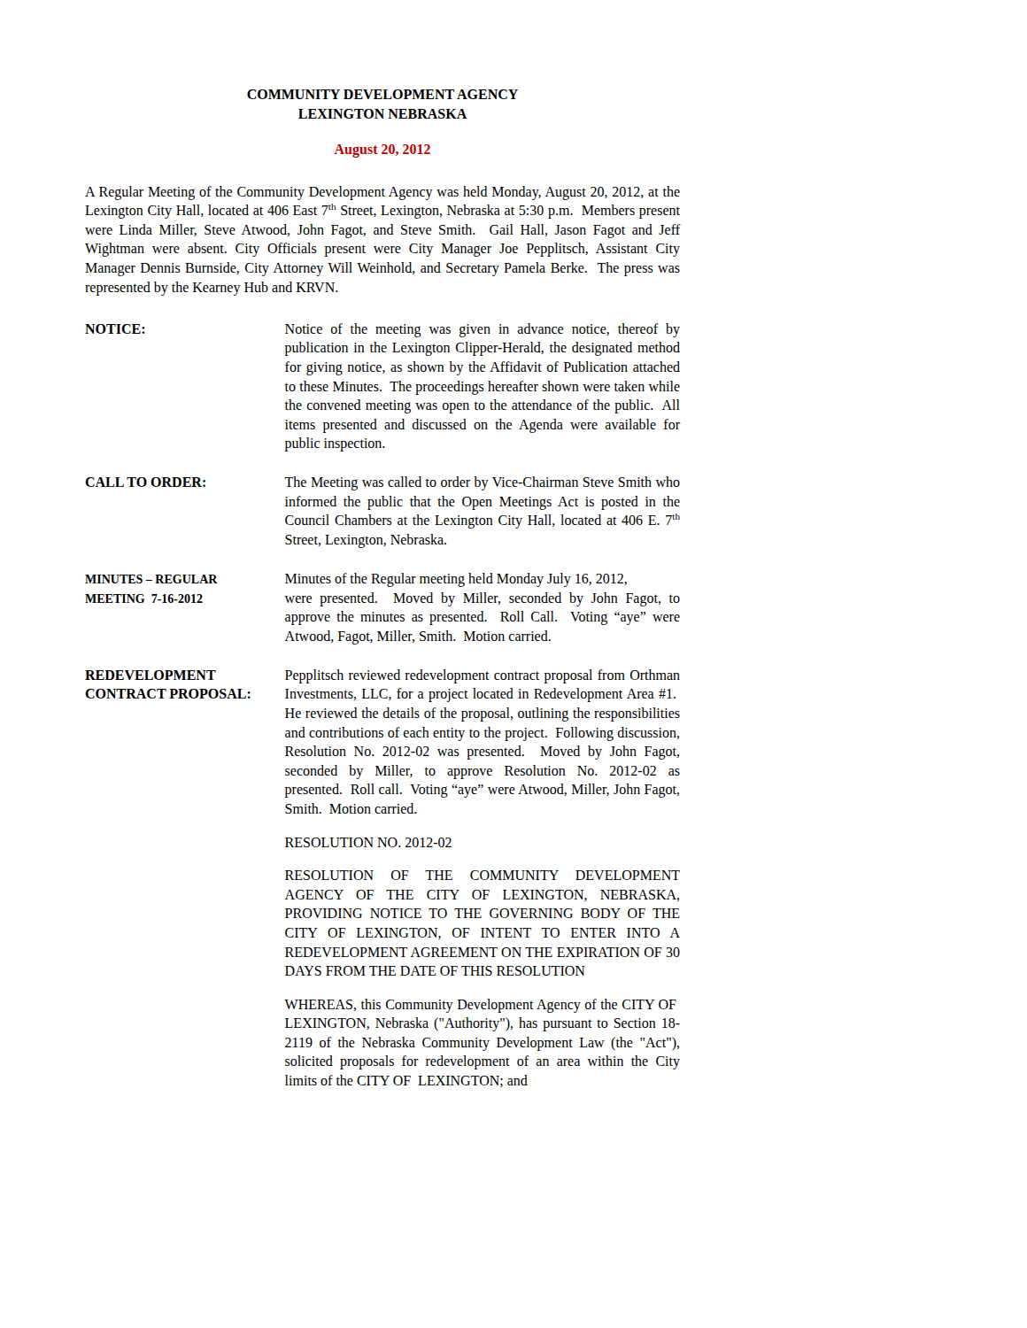COMMUNITY DEVELOPMENT AGENCY LEXINGTON NEBRASKA
August 20, 2012
A Regular Meeting of the Community Development Agency was held Monday, August 20, 2012, at the Lexington City Hall, located at 406 East 7th Street, Lexington, Nebraska at 5:30 p.m. Members present were Linda Miller, Steve Atwood, John Fagot, and Steve Smith. Gail Hall, Jason Fagot and Jeff Wightman were absent. City Officials present were City Manager Joe Pepplitsch, Assistant City Manager Dennis Burnside, City Attorney Will Weinhold, and Secretary Pamela Berke. The press was represented by the Kearney Hub and KRVN.
| NOTICE: | Notice of the meeting was given in advance notice, thereof by publication in the Lexington Clipper-Herald, the designated method for giving notice, as shown by the Affidavit of Publication attached to these Minutes. The proceedings hereafter shown were taken while the convened meeting was open to the attendance of the public. All items presented and discussed on the Agenda were available for public inspection. |
| CALL TO ORDER: | The Meeting was called to order by Vice-Chairman Steve Smith who informed the public that the Open Meetings Act is posted in the Council Chambers at the Lexington City Hall, located at 406 E. 7 th Street, Lexington, Nebraska. |
| MINUTES – REGULAR MEETING 7-16-2012 | Minutes of the Regular meeting held Monday July 16, 2012, were presented. Moved by Miller, seconded by John Fagot, to approve the minutes as presented. Roll Call. Voting “aye” were Atwood, Fagot, Miller, Smith. Motion carried. |
| REDEVELOPMENT CONTRACT PROPOSAL: | Pepplitsch reviewed redevelopment contract proposal from Orthman Investments, LLC, for a project located in Redevelopment Area #1. He reviewed the details of the proposal, outlining the responsibilities and contributions of each entity to the project. Following discussion, Resolution No. 2012-02 was presented. Moved by John Fagot, seconded by Miller, to approve Resolution No. 2012-02 as presented. Roll call. Voting “aye” were Atwood, Miller, John Fagot, Smith. Motion carried. RESOLUTION NO. 2012-02 RESOLUTION OF THE COMMUNITY DEVELOPMENT AGENCY OF THE CITY OF LEXINGTON, NEBRASKA, PROVIDING NOTICE TO THE GOVERNING BODY OF THE CITY OF LEXINGTON, OF INTENT TO ENTER INTO A REDEVELOPMENT AGREEMENT ON THE EXPIRATION OF 30 DAYS FROM THE DATE OF THIS RESOLUTION WHEREAS, this Community Development Agency of the CITY OF LEXINGTON, Nebraska ("Authority"), has pursuant to Section 18-2119 of the Nebraska Community Development Law (the "Act"), solicited proposals for redevelopment of an area within the City limits of the CITY OF LEXINGTON; and |